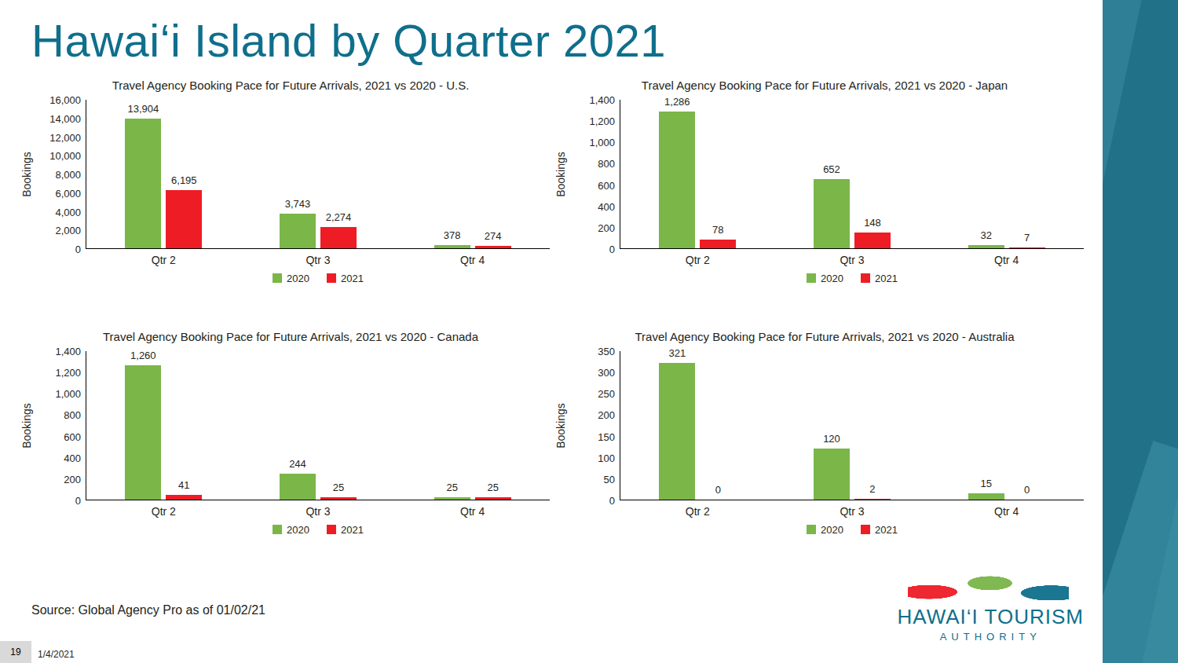Hawai‘i Island by Quarter 2021
Travel Agency Booking Pace for Future Arrivals, 2021 vs 2020 - U.S.
Bookings 16,000 14,000 12,000 10,000 8,000 6,000 4,000 2,000 0
13,904
6,195
3,743
2,274
378
274
Qtr 2 Qtr 3 Qtr 4
2020 2021
Travel Agency Booking Pace for Future Arrivals, 2021 vs 2020 - Japan
Bookings 1,400 1,200 1,000 800 600 400 200 0
1,286
78
652
148
32
7
Qtr 2 Qtr 3 Qtr 4
2020 2021
Travel Agency Booking Pace for Future Arrivals, 2021 vs 2020 - Canada
Bookings 1,400 1,200 1,000 800 600 400 200 0
1,260
41
244
25
25
25
Qtr 2 Qtr 3 Qtr 4
2020 2021
Travel Agency Booking Pace for Future Arrivals, 2021 vs 2020 - Australia
Bookings 350 300 250 200 150 100 50 0
321
0
120
2
15
0
Qtr 2 Qtr 3 Qtr 4
2020 2021
Source: Global Agency Pro as of 01/02/21
HAWAI‘I TOURISM
AUTHORITY
19
1/4/2021